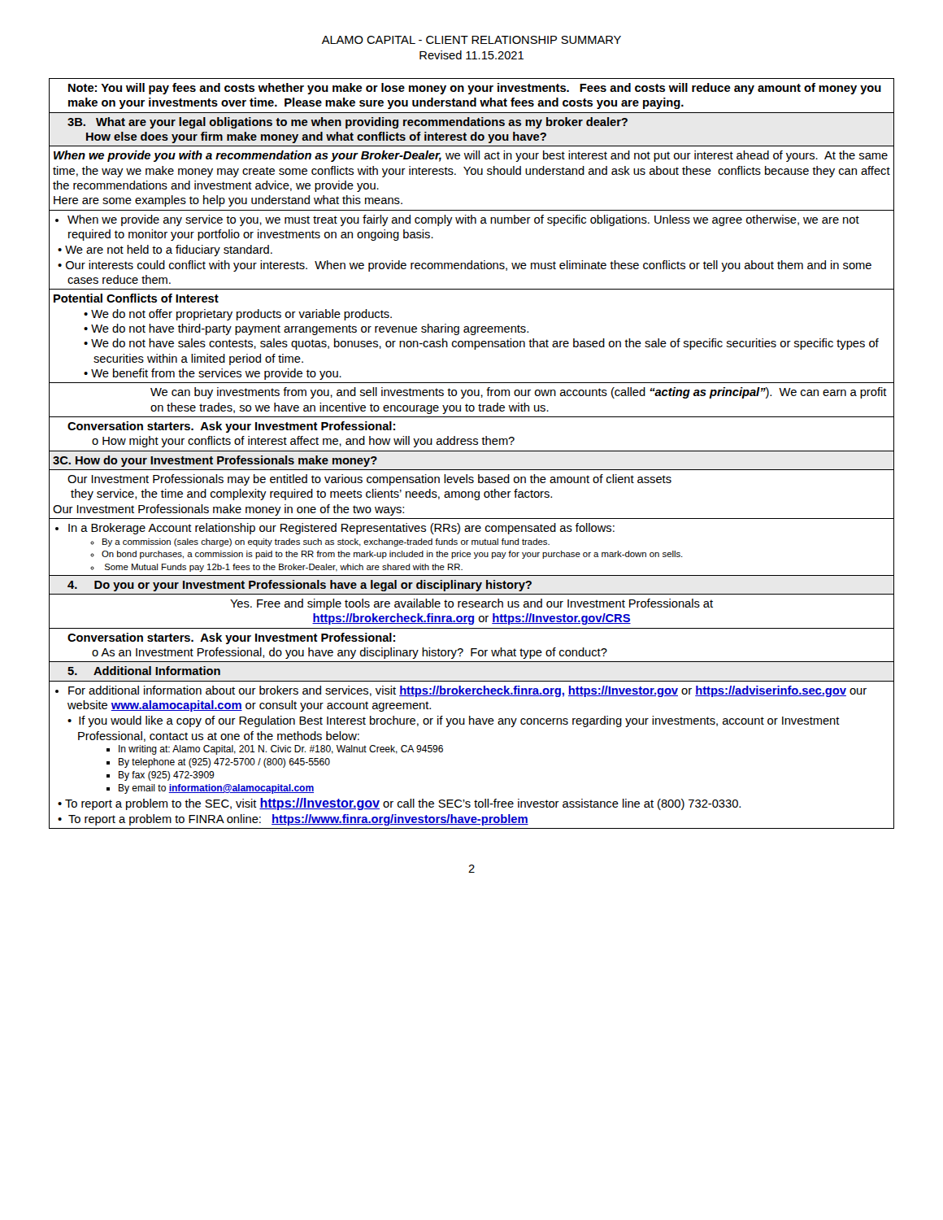ALAMO CAPITAL - CLIENT RELATIONSHIP SUMMARY
Revised 11.15.2021
| Note: You will pay fees and costs whether you make or lose money on your investments. Fees and costs will reduce any amount of money you make on your investments over time. Please make sure you understand what fees and costs you are paying. |
| 3B. What are your legal obligations to me when providing recommendations as my broker dealer? How else does your firm make money and what conflicts of interest do you have? |
| When we provide you with a recommendation as your Broker-Dealer, we will act in your best interest and not put our interest ahead of yours. At the same time, the way we make money may create some conflicts with your interests. You should understand and ask us about these conflicts because they can affect the recommendations and investment advice, we provide you. Here are some examples to help you understand what this means. |
| When we provide any service to you, we must treat you fairly and comply with a number of specific obligations. Unless we agree otherwise, we are not required to monitor your portfolio or investments on an ongoing basis. • We are not held to a fiduciary standard. • Our interests could conflict with your interests. When we provide recommendations, we must eliminate these conflicts or tell you about them and in some cases reduce them. |
| Potential Conflicts of Interest • We do not offer proprietary products or variable products. • We do not have third-party payment arrangements or revenue sharing agreements. • We do not have sales contests, sales quotas, bonuses, or non-cash compensation that are based on the sale of specific securities or specific types of securities within a limited period of time. • We benefit from the services we provide to you. |
| We can buy investments from you, and sell investments to you, from our own accounts (called “acting as principal” ). We can earn a profit on these trades, so we have an incentive to encourage you to trade with us. |
| Conversation starters. Ask your Investment Professional: o How might your conflicts of interest affect me, and how will you address them? |
| 3C. How do your Investment Professionals make money? |
| Our Investment Professionals may be entitled to various compensation levels based on the amount of client assets they service, the time and complexity required to meets clients’ needs, among other factors. Our Investment Professionals make money in one of the two ways: |
| In a Brokerage Account relationship our Registered Representatives (RRs) are compensated as follows: By a commission (sales charge) on equity trades such as stock, exchange-traded funds or mutual fund trades. On bond purchases, a commission is paid to the RR from the mark-up included in the price you pay for your purchase or a mark-down on sells. Some Mutual Funds pay 12b-1 fees to the Broker-Dealer, which are shared with the RR. |
| 4. Do you or your Investment Professionals have a legal or disciplinary history? |
| Yes. Free and simple tools are available to research us and our Investment Professionals at https://brokercheck.finra.org or https://Investor.gov/CRS |
| Conversation starters. Ask your Investment Professional: o As an Investment Professional, do you have any disciplinary history? For what type of conduct? |
| 5. Additional Information |
| For additional information about our brokers and services, visit https://brokercheck.finra.org, https://Investor.gov or https://adviserinfo.sec.gov our website www.alamocapital.com or consult your account agreement. • If you would like a copy of our Regulation Best Interest brochure, or if you have any concerns regarding your investments, account or Investment Professional, contact us at one of the methods below: In writing at: Alamo Capital, 201 N. Civic Dr. #180, Walnut Creek, CA 94596 By telephone at (925) 472-5700 / (800) 645-5560 By fax (925) 472-3909 By email to information@alamocapital.com • To report a problem to the SEC, visit https://Investor.gov or call the SEC’s toll-free investor assistance line at (800) 732-0330. • To report a problem to FINRA online: https://www.finra.org/investors/have-problem |
2